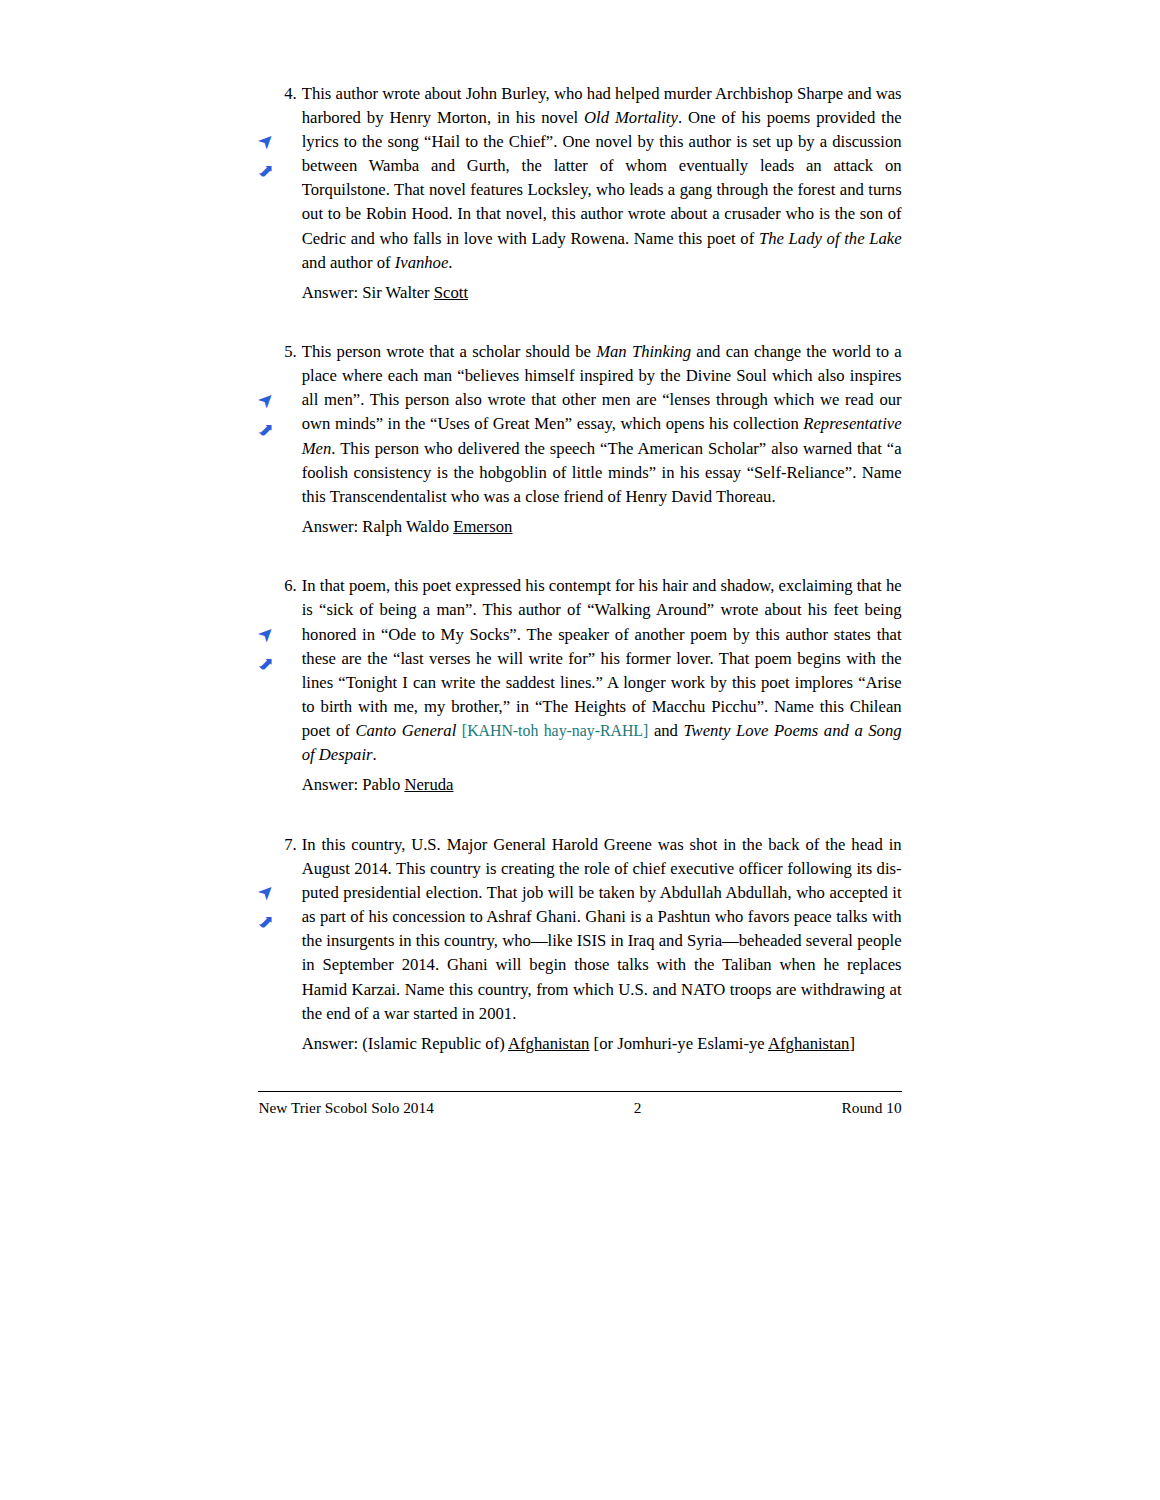4. ➤➥
This author wrote about John Burley, who had helped murder Archbishop Sharpe and was harbored by Henry Morton, in his novel Old Mortality. One of his poems provided the lyrics to the song “Hail to the Chief”. One novel by this author is set up by a discussion between Wamba and Gurth, the latter of whom eventually leads an attack on Torquilstone. That novel features Locksley, who leads a gang through the forest and turns out to be Robin Hood. In that novel, this author wrote about a crusader who is the son of Cedric and who falls in love with Lady Rowena. Name this poet of The Lady of the Lake and author of Ivanhoe.
Answer: Sir Walter Scott
5. ➤➥
This person wrote that a scholar should be Man Thinking and can change the world to a place where each man “believes himself inspired by the Divine Soul which also inspires all men”. This person also wrote that other men are “lenses through which we read our own minds” in the “Uses of Great Men” essay, which opens his collection Representative Men. This person who delivered the speech “The American Scholar” also warned that “a foolish consistency is the hobgoblin of little minds” in his essay “Self-Reliance”. Name this Transcendentalist who was a close friend of Henry David Thoreau.
Answer: Ralph Waldo Emerson
6. ➤➥
In that poem, this poet expressed his contempt for his hair and shadow, exclaiming that he is “sick of being a man”. This author of “Walking Around” wrote about his feet being honored in “Ode to My Socks”. The speaker of another poem by this author states that these are the “last verses he will write for” his former lover. That poem begins with the lines “Tonight I can write the saddest lines.” A longer work by this poet implores “Arise to birth with me, my brother,” in “The Heights of Macchu Picchu”. Name this Chilean poet of Canto General [KAHN-toh hay-nay-RAHL] and Twenty Love Poems and a Song of Despair.
Answer: Pablo Neruda
7. ➤➥
In this country, U.S. Major General Harold Greene was shot in the back of the head in August 2014. This country is creating the role of chief executive officer following its disputed presidential election. That job will be taken by Abdullah Abdullah, who accepted it as part of his concession to Ashraf Ghani. Ghani is a Pashtun who favors peace talks with the insurgents in this country, who—like ISIS in Iraq and Syria—beheaded several people in September 2014. Ghani will begin those talks with the Taliban when he replaces Hamid Karzai. Name this country, from which U.S. and NATO troops are withdrawing at the end of a war started in 2001.
Answer: (Islamic Republic of) Afghanistan [or Jomhuri-ye Eslami-ye Afghanistan]
New Trier Scobol Solo 2014
2
Round 10